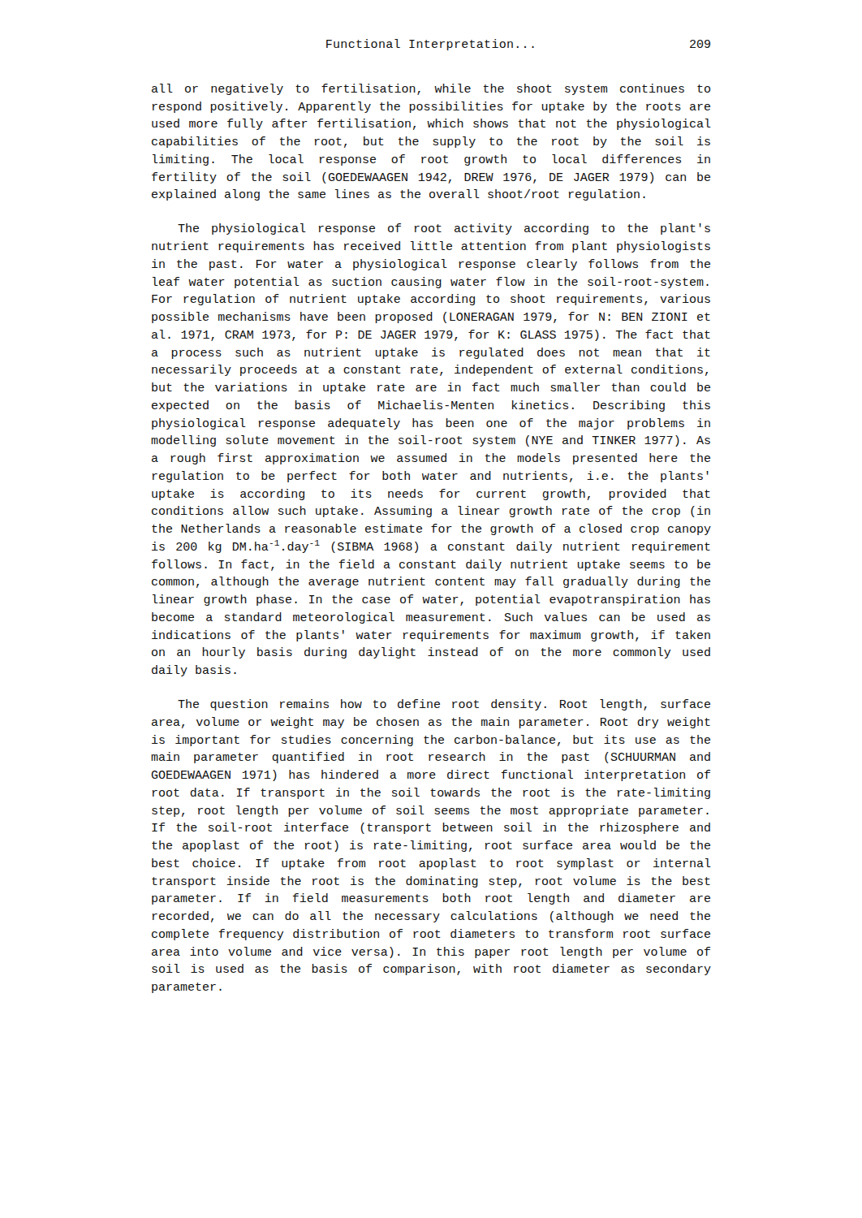Functional Interpretation... 209
all or negatively to fertilisation, while the shoot system continues to respond positively. Apparently the possibilities for uptake by the roots are used more fully after fertilisation, which shows that not the physiological capabilities of the root, but the supply to the root by the soil is limiting. The local response of root growth to local differences in fertility of the soil (GOEDEWAAGEN 1942, DREW 1976, DE JAGER 1979) can be explained along the same lines as the overall shoot/root regulation.
The physiological response of root activity according to the plant's nutrient requirements has received little attention from plant physiologists in the past. For water a physiological response clearly follows from the leaf water potential as suction causing water flow in the soil-root-system. For regulation of nutrient uptake according to shoot requirements, various possible mechanisms have been proposed (LONERAGAN 1979, for N: BEN ZIONI et al. 1971, CRAM 1973, for P: DE JAGER 1979, for K: GLASS 1975). The fact that a process such as nutrient uptake is regulated does not mean that it necessarily proceeds at a constant rate, independent of external conditions, but the variations in uptake rate are in fact much smaller than could be expected on the basis of Michaelis-Menten kinetics. Describing this physiological response adequately has been one of the major problems in modelling solute movement in the soil-root system (NYE and TINKER 1977). As a rough first approximation we assumed in the models presented here the regulation to be perfect for both water and nutrients, i.e. the plants' uptake is according to its needs for current growth, provided that conditions allow such uptake. Assuming a linear growth rate of the crop (in the Netherlands a reasonable estimate for the growth of a closed crop canopy is 200 kg DM.ha-1.day-1 (SIBMA 1968) a constant daily nutrient requirement follows. In fact, in the field a constant daily nutrient uptake seems to be common, although the average nutrient content may fall gradually during the linear growth phase. In the case of water, potential evapotranspiration has become a standard meteorological measurement. Such values can be used as indications of the plants' water requirements for maximum growth, if taken on an hourly basis during daylight instead of on the more commonly used daily basis.
The question remains how to define root density. Root length, surface area, volume or weight may be chosen as the main parameter. Root dry weight is important for studies concerning the carbon-balance, but its use as the main parameter quantified in root research in the past (SCHUURMAN and GOEDEWAAGEN 1971) has hindered a more direct functional interpretation of root data. If transport in the soil towards the root is the rate-limiting step, root length per volume of soil seems the most appropriate parameter. If the soil-root interface (transport between soil in the rhizosphere and the apoplast of the root) is rate-limiting, root surface area would be the best choice. If uptake from root apoplast to root symplast or internal transport inside the root is the dominating step, root volume is the best parameter. If in field measurements both root length and diameter are recorded, we can do all the necessary calculations (although we need the complete frequency distribution of root diameters to transform root surface area into volume and vice versa). In this paper root length per volume of soil is used as the basis of comparison, with root diameter as secondary parameter.